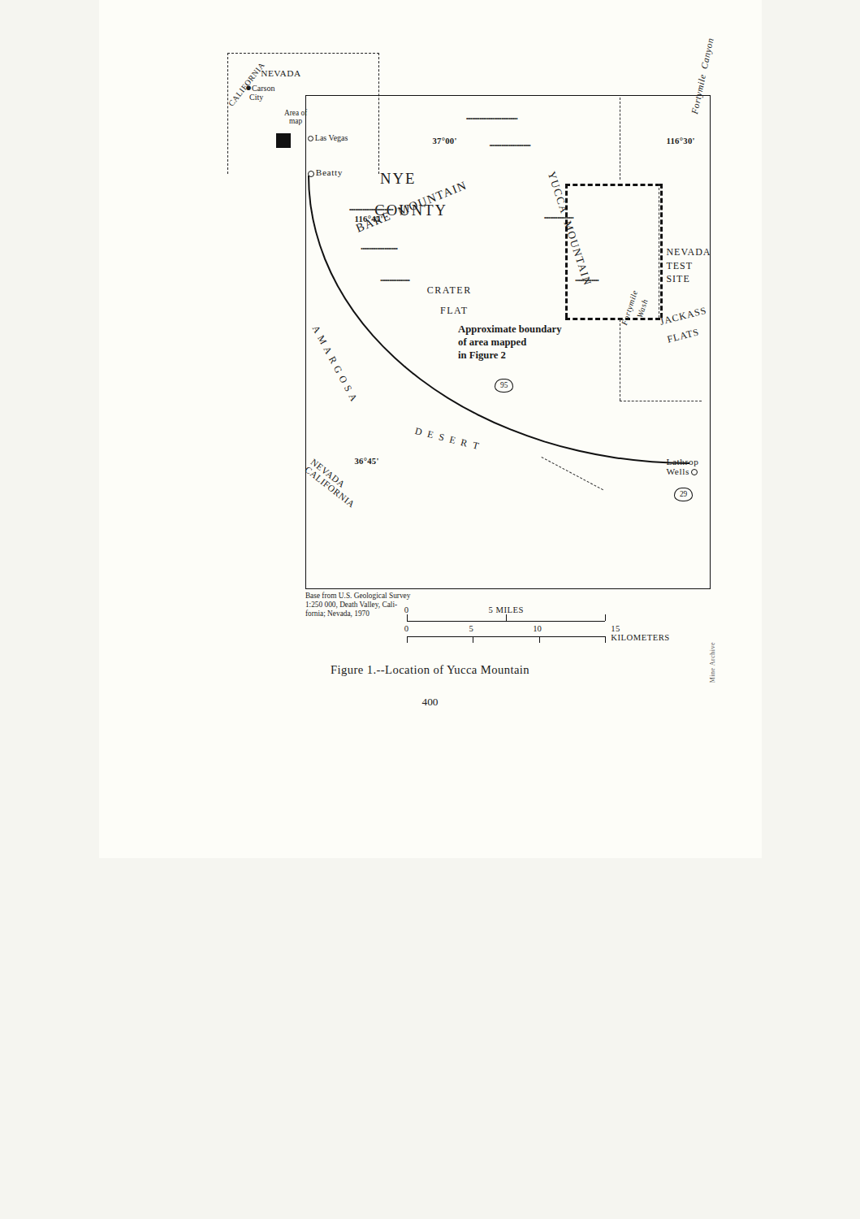NEVADA
●Carson
City
CALIFORNIA
Area of
map
Las Vegas
37°00'
116°30'
116°45'
36°45'
NYE
COUNTY
Beatty
BARE MOUNTAIN
••••••••••••••••••••••••••••••
•••••••••••••••••••••••••
••••••••••••••••••••
CRATER
FLAT
YUCCA MOUNTAIN
•••••••••••••••••••••••••••••••••••
••••••••••••••••••••••••••••
••••••••••••••••••••
••••••••••••••••
Fortymile Canyon
NEVADA
TEST
SITE
JACKASS
FLATS
Fortymile
Wash
A M A R G O S A
D E S E R T
NEVADA
CALIFORNIA
Lathrop Wells
95
29
Approximate boundary
of area mapped
in Figure 2
Base from U.S. Geological Survey
1:250 000, Death Valley, Cali-
fornia; Nevada, 1970
0 5 MILES 0 5 10 15 KILOMETERS
Figure 1.--Location of Yucca Mountain
400
Mine Archive